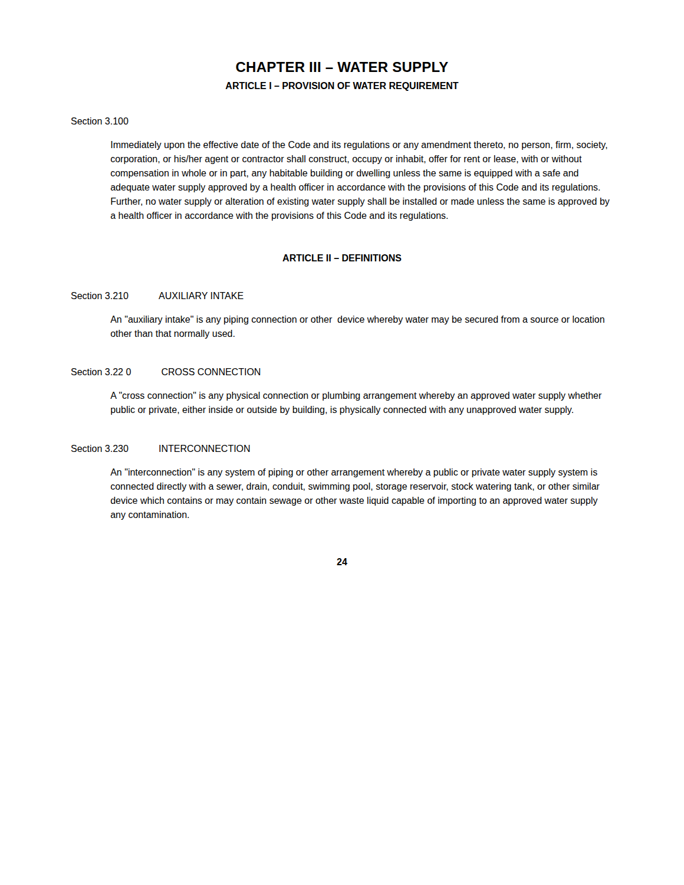CHAPTER III – WATER SUPPLY
ARTICLE I – PROVISION OF WATER REQUIREMENT
Section 3.100
Immediately upon the effective date of the Code and its regulations or any amendment thereto, no person, firm, society, corporation, or his/her agent or contractor shall construct, occupy or inhabit, offer for rent or lease, with or without compensation in whole or in part, any habitable building or dwelling unless the same is equipped with a safe and adequate water supply approved by a health officer in accordance with the provisions of this Code and its regulations. Further, no water supply or alteration of existing water supply shall be installed or made unless the same is approved by a health officer in accordance with the provisions of this Code and its regulations.
ARTICLE II – DEFINITIONS
Section 3.210 AUXILIARY INTAKE
An "auxiliary intake" is any piping connection or other device whereby water may be secured from a source or location other than that normally used.
Section 3.22 0 CROSS CONNECTION
A "cross connection" is any physical connection or plumbing arrangement whereby an approved water supply whether public or private, either inside or outside by building, is physically connected with any unapproved water supply.
Section 3.230 INTERCONNECTION
An "interconnection" is any system of piping or other arrangement whereby a public or private water supply system is connected directly with a sewer, drain, conduit, swimming pool, storage reservoir, stock watering tank, or other similar device which contains or may contain sewage or other waste liquid capable of importing to an approved water supply any contamination.
24